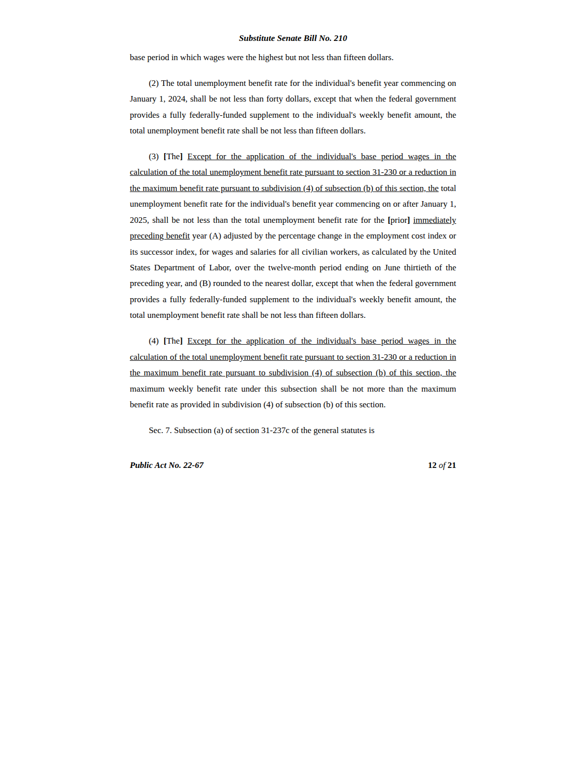Substitute Senate Bill No. 210
base period in which wages were the highest but not less than fifteen dollars.
(2) The total unemployment benefit rate for the individual's benefit year commencing on January 1, 2024, shall be not less than forty dollars, except that when the federal government provides a fully federally-funded supplement to the individual's weekly benefit amount, the total unemployment benefit rate shall be not less than fifteen dollars.
(3) [The] Except for the application of the individual's base period wages in the calculation of the total unemployment benefit rate pursuant to section 31-230 or a reduction in the maximum benefit rate pursuant to subdivision (4) of subsection (b) of this section, the total unemployment benefit rate for the individual's benefit year commencing on or after January 1, 2025, shall be not less than the total unemployment benefit rate for the [prior] immediately preceding benefit year (A) adjusted by the percentage change in the employment cost index or its successor index, for wages and salaries for all civilian workers, as calculated by the United States Department of Labor, over the twelve-month period ending on June thirtieth of the preceding year, and (B) rounded to the nearest dollar, except that when the federal government provides a fully federally-funded supplement to the individual's weekly benefit amount, the total unemployment benefit rate shall be not less than fifteen dollars.
(4) [The] Except for the application of the individual's base period wages in the calculation of the total unemployment benefit rate pursuant to section 31-230 or a reduction in the maximum benefit rate pursuant to subdivision (4) of subsection (b) of this section, the maximum weekly benefit rate under this subsection shall be not more than the maximum benefit rate as provided in subdivision (4) of subsection (b) of this section.
Sec. 7. Subsection (a) of section 31-237c of the general statutes is
Public Act No. 22-67 12 of 21